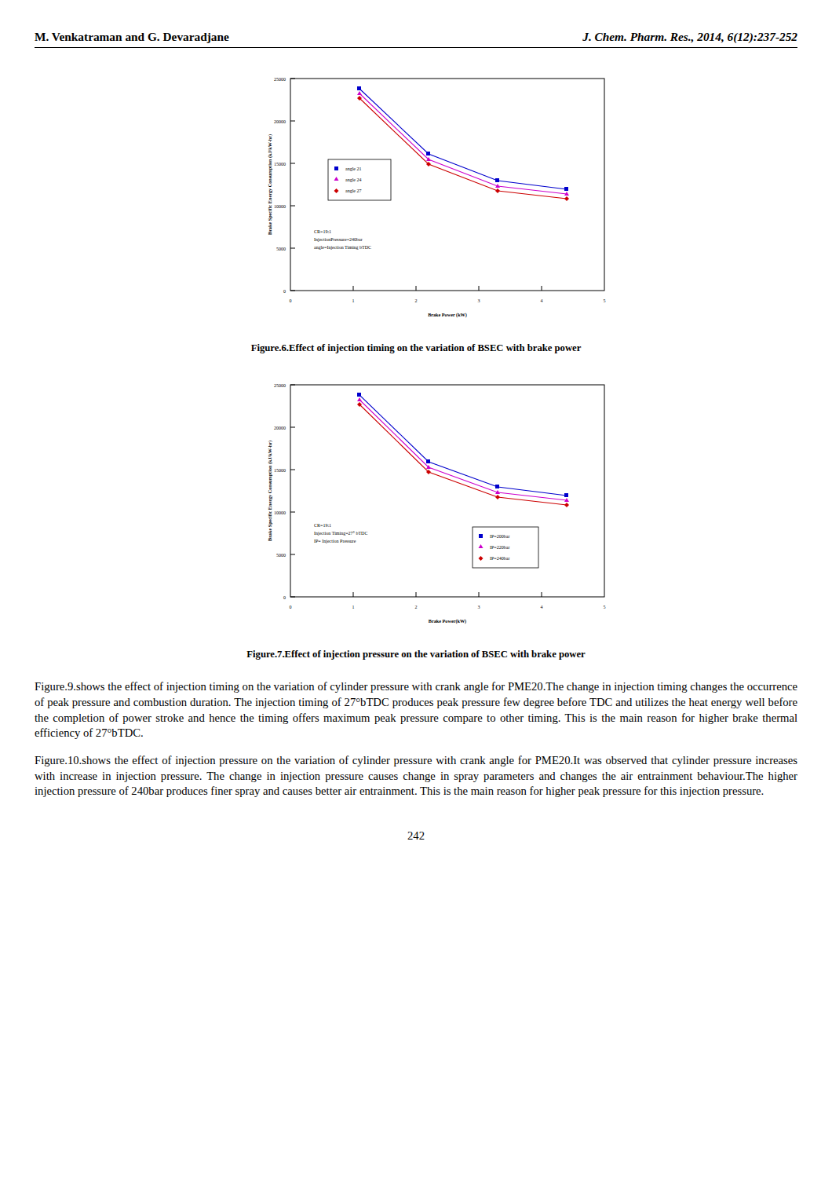M. Venkatraman and G. Devaradjane J. Chem. Pharm. Res., 2014, 6(12):237-252
25000 20000 15000 10000 5000 0 0 1 2 3 4 5 Brake Power (kW) Brake Specific Energy Consumption (kJ/kW-hr) angle 21 angle 24 angle 27 CR=19:1 InjectionPressure=240bar angle=Injection Timing bTDC
Figure.6.Effect of injection timing on the variation of BSEC with brake power
25000 20000 15000 10000 5000 0 0 1 2 3 4 5 Brake Power(kW) Brake Specific Energy Consumption (kJ/kW-hr) IP=200bar IP=220bar IP=240bar CR=19:1 Injection Timing=27° bTDC IP= Injection Pressure
Figure.7.Effect of injection pressure on the variation of BSEC with brake power
Figure.9.shows the effect of injection timing on the variation of cylinder pressure with crank angle for PME20.The change in injection timing changes the occurrence of peak pressure and combustion duration. The injection timing of 27°bTDC produces peak pressure few degree before TDC and utilizes the heat energy well before the completion of power stroke and hence the timing offers maximum peak pressure compare to other timing. This is the main reason for higher brake thermal efficiency of 27°bTDC.
Figure.10.shows the effect of injection pressure on the variation of cylinder pressure with crank angle for PME20.It was observed that cylinder pressure increases with increase in injection pressure. The change in injection pressure causes change in spray parameters and changes the air entrainment behaviour.The higher injection pressure of 240bar produces finer spray and causes better air entrainment. This is the main reason for higher peak pressure for this injection pressure.
242